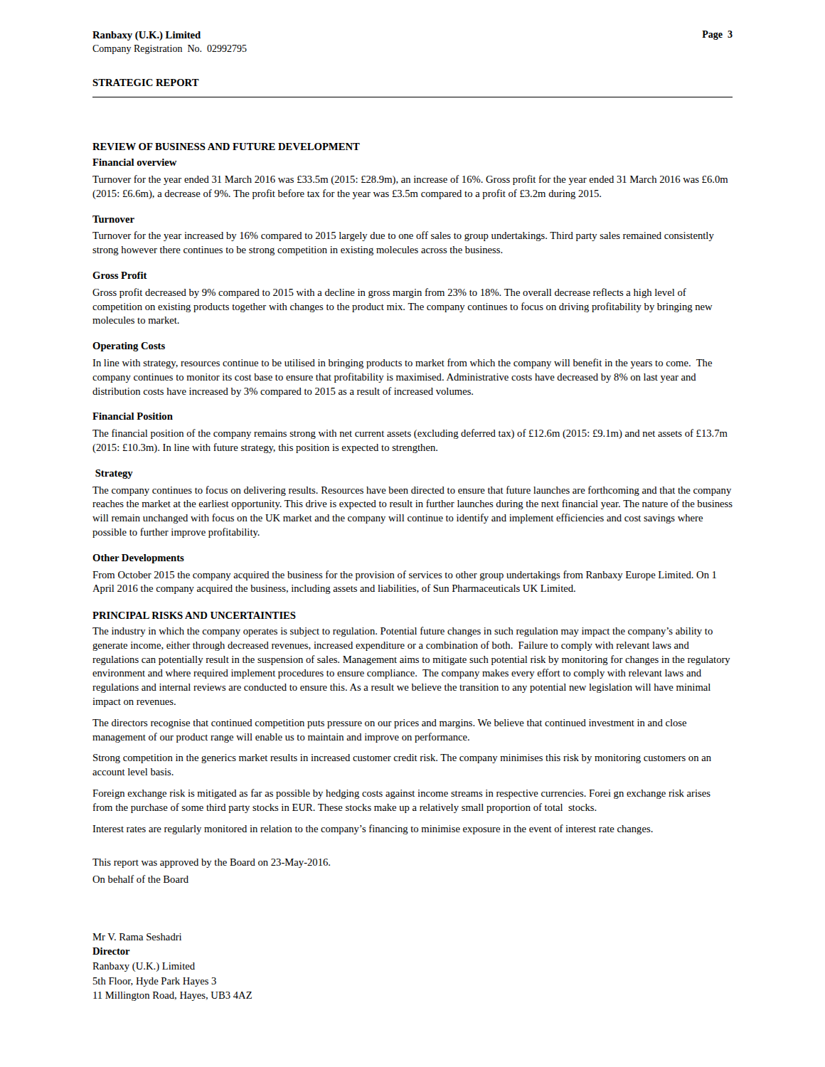Ranbaxy (U.K.) Limited
Company Registration No. 02992795
Page 3
STRATEGIC REPORT
REVIEW OF BUSINESS AND FUTURE DEVELOPMENT
Financial overview
Turnover for the year ended 31 March 2016 was £33.5m (2015: £28.9m), an increase of 16%. Gross profit for the year ended 31 March 2016 was £6.0m (2015: £6.6m), a decrease of 9%. The profit before tax for the year was £3.5m compared to a profit of £3.2m during 2015.
Turnover
Turnover for the year increased by 16% compared to 2015 largely due to one off sales to group undertakings. Third party sales remained consistently strong however there continues to be strong competition in existing molecules across the business.
Gross Profit
Gross profit decreased by 9% compared to 2015 with a decline in gross margin from 23% to 18%. The overall decrease reflects a high level of competition on existing products together with changes to the product mix. The company continues to focus on driving profitability by bringing new molecules to market.
Operating Costs
In line with strategy, resources continue to be utilised in bringing products to market from which the company will benefit in the years to come. The company continues to monitor its cost base to ensure that profitability is maximised. Administrative costs have decreased by 8% on last year and distribution costs have increased by 3% compared to 2015 as a result of increased volumes.
Financial Position
The financial position of the company remains strong with net current assets (excluding deferred tax) of £12.6m (2015: £9.1m) and net assets of £13.7m (2015: £10.3m). In line with future strategy, this position is expected to strengthen.
Strategy
The company continues to focus on delivering results. Resources have been directed to ensure that future launches are forthcoming and that the company reaches the market at the earliest opportunity. This drive is expected to result in further launches during the next financial year. The nature of the business will remain unchanged with focus on the UK market and the company will continue to identify and implement efficiencies and cost savings where possible to further improve profitability.
Other Developments
From October 2015 the company acquired the business for the provision of services to other group undertakings from Ranbaxy Europe Limited. On 1 April 2016 the company acquired the business, including assets and liabilities, of Sun Pharmaceuticals UK Limited.
PRINCIPAL RISKS AND UNCERTAINTIES
The industry in which the company operates is subject to regulation. Potential future changes in such regulation may impact the company’s ability to generate income, either through decreased revenues, increased expenditure or a combination of both. Failure to comply with relevant laws and regulations can potentially result in the suspension of sales. Management aims to mitigate such potential risk by monitoring for changes in the regulatory environment and where required implement procedures to ensure compliance. The company makes every effort to comply with relevant laws and regulations and internal reviews are conducted to ensure this. As a result we believe the transition to any potential new legislation will have minimal impact on revenues.
The directors recognise that continued competition puts pressure on our prices and margins. We believe that continued investment in and close management of our product range will enable us to maintain and improve on performance.
Strong competition in the generics market results in increased customer credit risk. The company minimises this risk by monitoring customers on an account level basis.
Foreign exchange risk is mitigated as far as possible by hedging costs against income streams in respective currencies. Forei gn exchange risk arises from the purchase of some third party stocks in EUR. These stocks make up a relatively small proportion of total stocks.
Interest rates are regularly monitored in relation to the company’s financing to minimise exposure in the event of interest rate changes.
This report was approved by the Board on 23-May-2016.
On behalf of the Board
Mr V. Rama Seshadri
Director
Ranbaxy (U.K.) Limited
5th Floor, Hyde Park Hayes 3
11 Millington Road, Hayes, UB3 4AZ